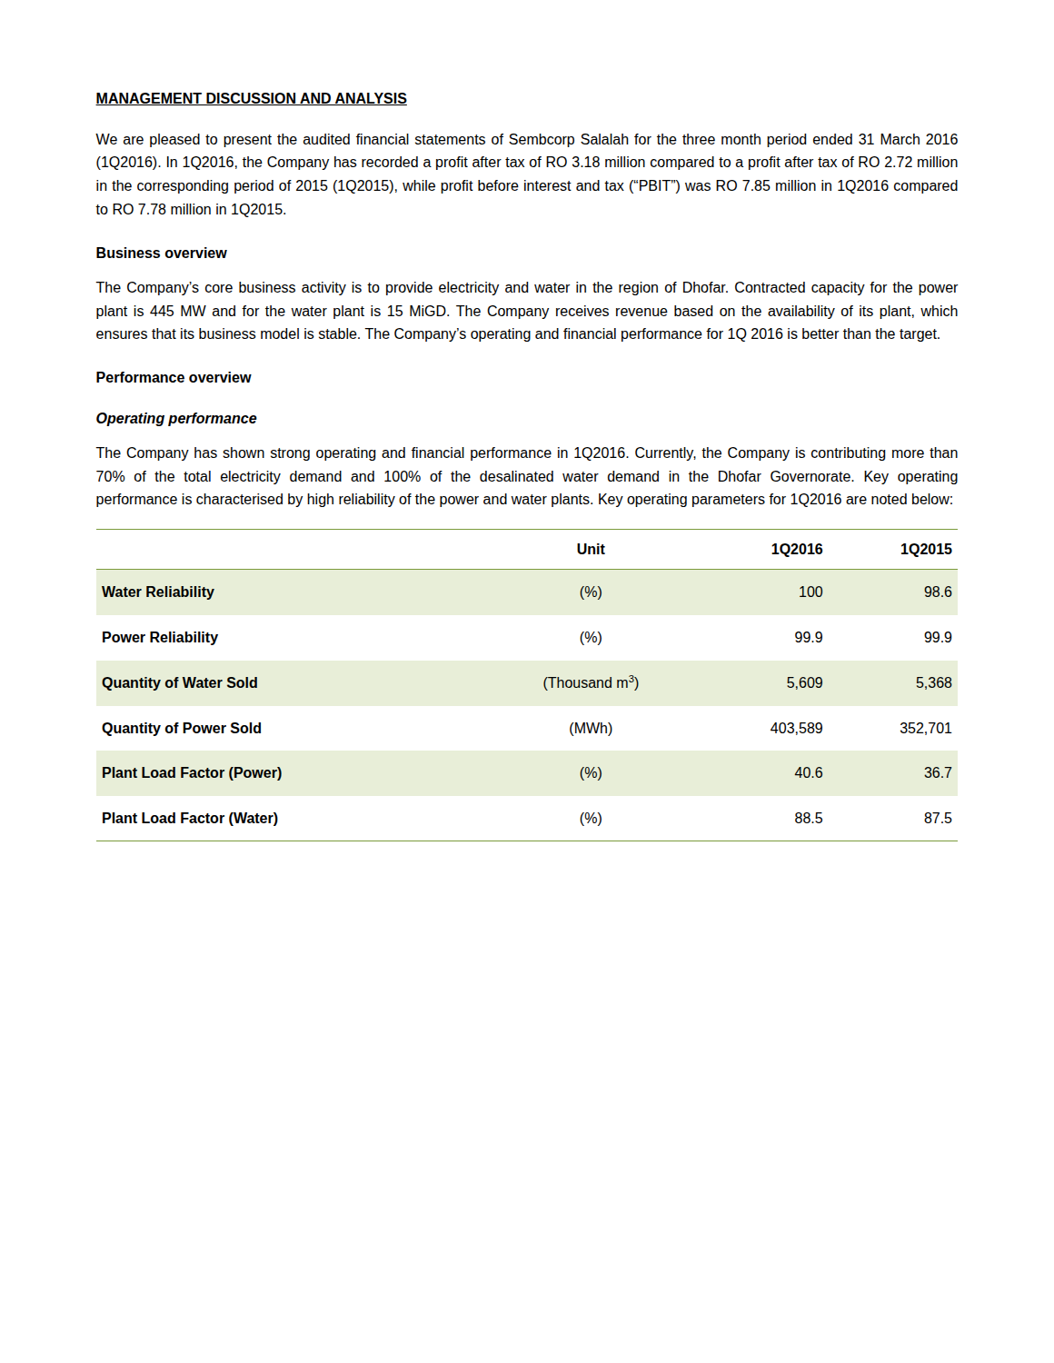MANAGEMENT DISCUSSION AND ANALYSIS
We are pleased to present the audited financial statements of Sembcorp Salalah for the three month period ended 31 March 2016 (1Q2016). In 1Q2016, the Company has recorded a profit after tax of RO 3.18 million compared to a profit after tax of RO 2.72 million in the corresponding period of 2015 (1Q2015), while profit before interest and tax (“PBIT”) was RO 7.85 million in 1Q2016 compared to RO 7.78 million in 1Q2015.
Business overview
The Company’s core business activity is to provide electricity and water in the region of Dhofar. Contracted capacity for the power plant is 445 MW and for the water plant is 15 MiGD. The Company receives revenue based on the availability of its plant, which ensures that its business model is stable. The Company’s operating and financial performance for 1Q 2016 is better than the target.
Performance overview
Operating performance
The Company has shown strong operating and financial performance in 1Q2016. Currently, the Company is contributing more than 70% of the total electricity demand and 100% of the desalinated water demand in the Dhofar Governorate. Key operating performance is characterised by high reliability of the power and water plants. Key operating parameters for 1Q2016 are noted below:
| | Unit | 1Q2016 | 1Q2015 |
| --- | --- | --- | --- |
| Water Reliability | (%) | 100 | 98.6 |
| Power Reliability | (%) | 99.9 | 99.9 |
| Quantity of Water Sold | (Thousand m 3 ) | 5,609 | 5,368 |
| Quantity of Power Sold | (MWh) | 403,589 | 352,701 |
| Plant Load Factor (Power) | (%) | 40.6 | 36.7 |
| Plant Load Factor (Water) | (%) | 88.5 | 87.5 |